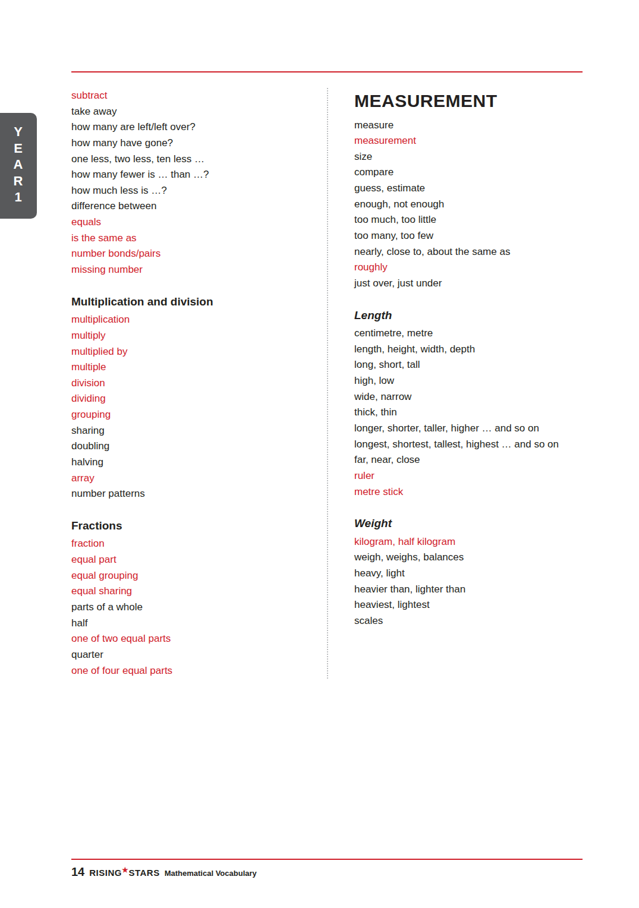YEAR 1
subtract
take away
how many are left/left over?
how many have gone?
one less, two less, ten less …
how many fewer is … than …?
how much less is …?
difference between
equals
is the same as
number bonds/pairs
missing number
Multiplication and division
multiplication
multiply
multiplied by
multiple
division
dividing
grouping
sharing
doubling
halving
array
number patterns
Fractions
fraction
equal part
equal grouping
equal sharing
parts of a whole
half
one of two equal parts
quarter
one of four equal parts
MEASUREMENT
measure
measurement
size
compare
guess, estimate
enough, not enough
too much, too little
too many, too few
nearly, close to, about the same as
roughly
just over, just under
Length
centimetre, metre
length, height, width, depth
long, short, tall
high, low
wide, narrow
thick, thin
longer, shorter, taller, higher … and so on
longest, shortest, tallest, highest … and so on
far, near, close
ruler
metre stick
Weight
kilogram, half kilogram
weigh, weighs, balances
heavy, light
heavier than, lighter than
heaviest, lightest
scales
14 RISING★STARS Mathematical Vocabulary